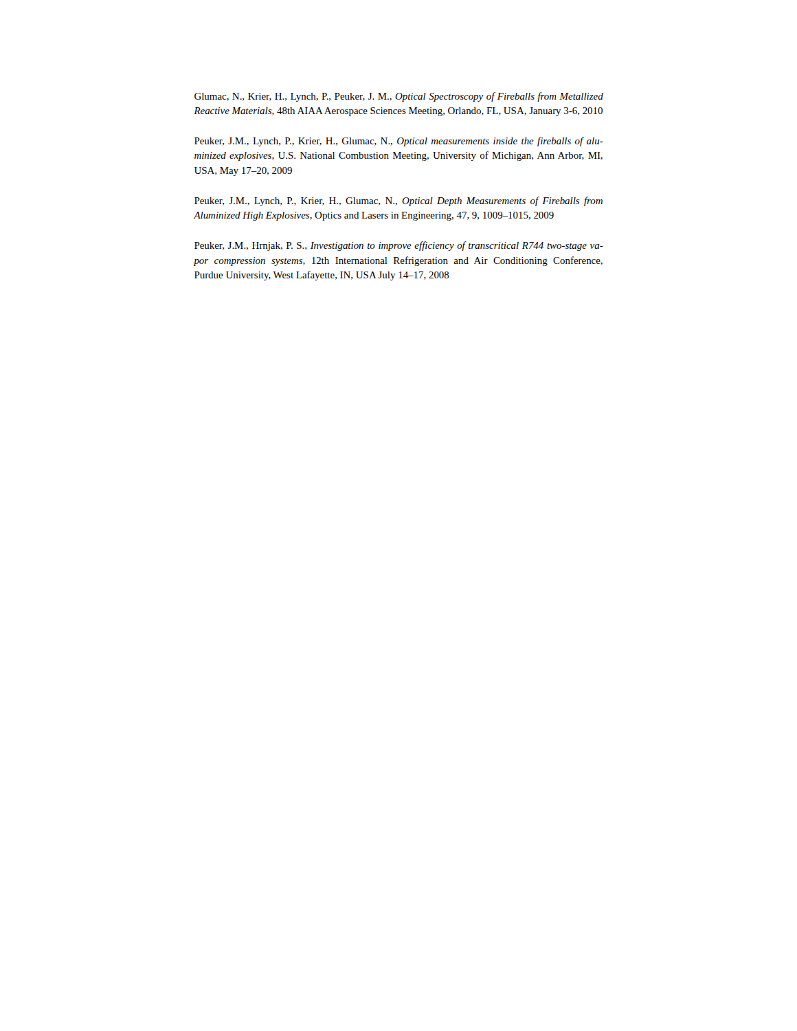Glumac, N., Krier, H., Lynch, P., Peuker, J. M., Optical Spectroscopy of Fireballs from Metallized Reactive Materials, 48th AIAA Aerospace Sciences Meeting, Orlando, FL, USA, January 3-6, 2010
Peuker, J.M., Lynch, P., Krier, H., Glumac, N., Optical measurements inside the fireballs of aluminized explosives, U.S. National Combustion Meeting, University of Michigan, Ann Arbor, MI, USA, May 17–20, 2009
Peuker, J.M., Lynch, P., Krier, H., Glumac, N., Optical Depth Measurements of Fireballs from Aluminized High Explosives, Optics and Lasers in Engineering, 47, 9, 1009–1015, 2009
Peuker, J.M., Hrnjak, P. S., Investigation to improve efficiency of transcritical R744 two-stage vapor compression systems, 12th International Refrigeration and Air Conditioning Conference, Purdue University, West Lafayette, IN, USA July 14–17, 2008